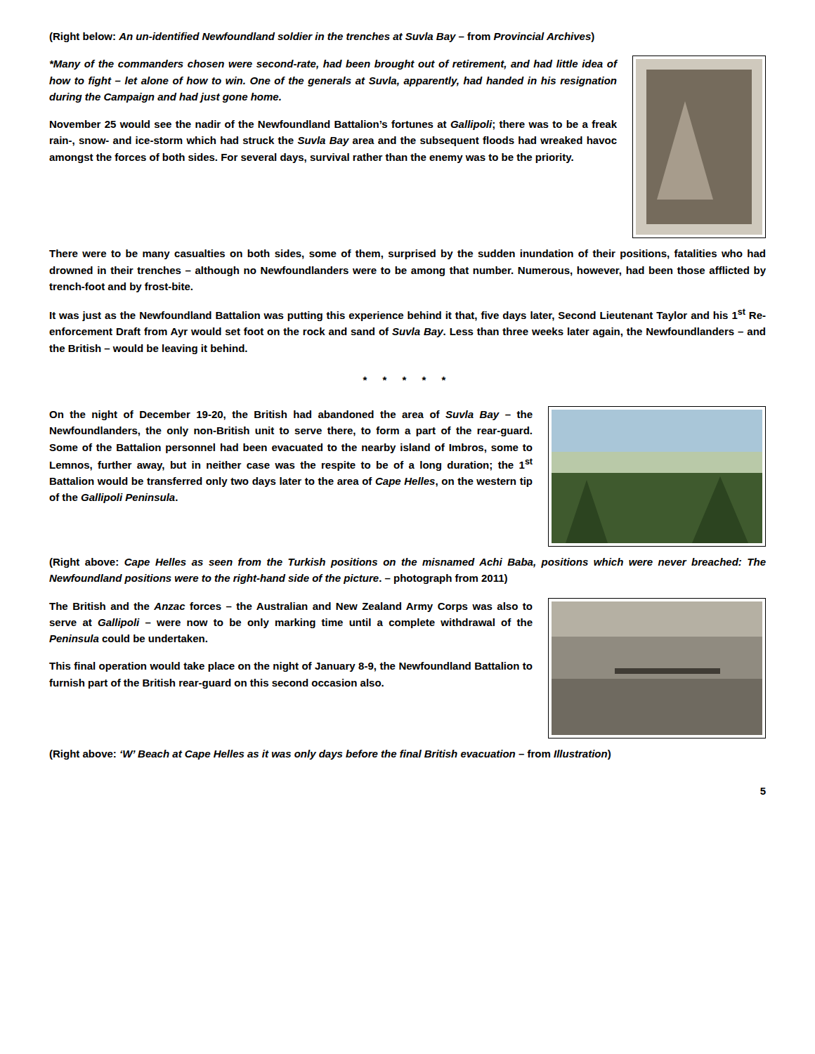(Right below: An un-identified Newfoundland soldier in the trenches at Suvla Bay – from Provincial Archives)
*Many of the commanders chosen were second-rate, had been brought out of retirement, and had little idea of how to fight – let alone of how to win. One of the generals at Suvla, apparently, had handed in his resignation during the Campaign and had just gone home.
November 25 would see the nadir of the Newfoundland Battalion’s fortunes at Gallipoli; there was to be a freak rain-, snow- and ice-storm which had struck the Suvla Bay area and the subsequent floods had wreaked havoc amongst the forces of both sides. For several days, survival rather than the enemy was to be the priority.
There were to be many casualties on both sides, some of them, surprised by the sudden inundation of their positions, fatalities who had drowned in their trenches – although no Newfoundlanders were to be among that number. Numerous, however, had been those afflicted by trench-foot and by frost-bite.
It was just as the Newfoundland Battalion was putting this experience behind it that, five days later, Second Lieutenant Taylor and his 1st Re-enforcement Draft from Ayr would set foot on the rock and sand of Suvla Bay. Less than three weeks later again, the Newfoundlanders – and the British – would be leaving it behind.
* * * * *
On the night of December 19-20, the British had abandoned the area of Suvla Bay – the Newfoundlanders, the only non-British unit to serve there, to form a part of the rear-guard. Some of the Battalion personnel had been evacuated to the nearby island of Imbros, some to Lemnos, further away, but in neither case was the respite to be of a long duration; the 1st Battalion would be transferred only two days later to the area of Cape Helles, on the western tip of the Gallipoli Peninsula.
(Right above: Cape Helles as seen from the Turkish positions on the misnamed Achi Baba, positions which were never breached: The Newfoundland positions were to the right-hand side of the picture. – photograph from 2011)
The British and the Anzac forces – the Australian and New Zealand Army Corps was also to serve at Gallipoli – were now to be only marking time until a complete withdrawal of the Peninsula could be undertaken.
This final operation would take place on the night of January 8-9, the Newfoundland Battalion to furnish part of the British rear-guard on this second occasion also.
(Right above: ‘W’ Beach at Cape Helles as it was only days before the final British evacuation – from Illustration)
5